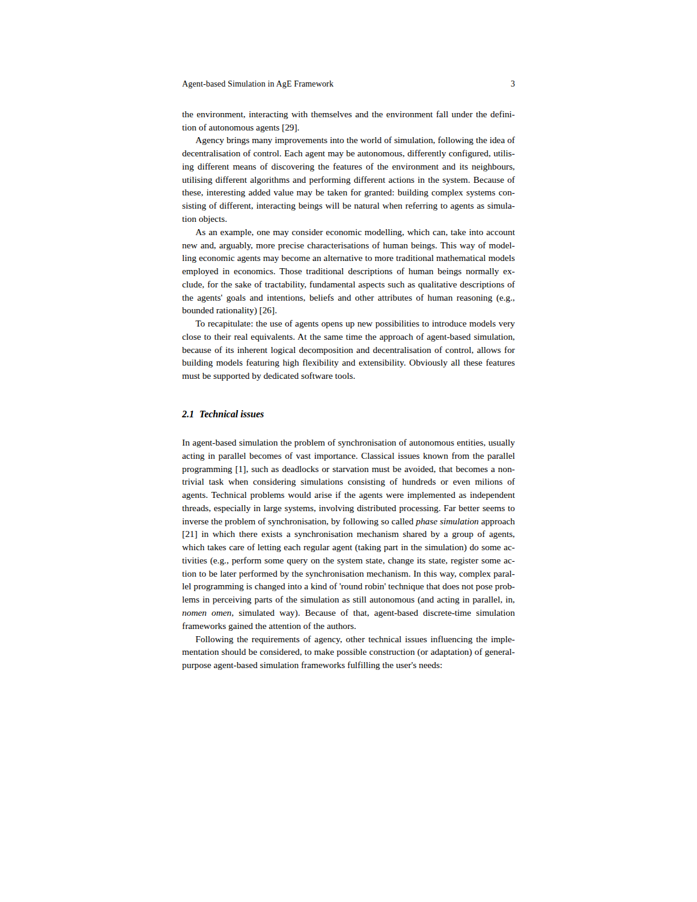Agent-based Simulation in AgE Framework 3
the environment, interacting with themselves and the environment fall under the definition of autonomous agents [29].
Agency brings many improvements into the world of simulation, following the idea of decentralisation of control. Each agent may be autonomous, differently configured, utilising different means of discovering the features of the environment and its neighbours, utilising different algorithms and performing different actions in the system. Because of these, interesting added value may be taken for granted: building complex systems consisting of different, interacting beings will be natural when referring to agents as simulation objects.
As an example, one may consider economic modelling, which can, take into account new and, arguably, more precise characterisations of human beings. This way of modelling economic agents may become an alternative to more traditional mathematical models employed in economics. Those traditional descriptions of human beings normally exclude, for the sake of tractability, fundamental aspects such as qualitative descriptions of the agents' goals and intentions, beliefs and other attributes of human reasoning (e.g., bounded rationality) [26].
To recapitulate: the use of agents opens up new possibilities to introduce models very close to their real equivalents. At the same time the approach of agent-based simulation, because of its inherent logical decomposition and decentralisation of control, allows for building models featuring high flexibility and extensibility. Obviously all these features must be supported by dedicated software tools.
2.1 Technical issues
In agent-based simulation the problem of synchronisation of autonomous entities, usually acting in parallel becomes of vast importance. Classical issues known from the parallel programming [1], such as deadlocks or starvation must be avoided, that becomes a non-trivial task when considering simulations consisting of hundreds or even milions of agents. Technical problems would arise if the agents were implemented as independent threads, especially in large systems, involving distributed processing. Far better seems to inverse the problem of synchronisation, by following so called phase simulation approach [21] in which there exists a synchronisation mechanism shared by a group of agents, which takes care of letting each regular agent (taking part in the simulation) do some activities (e.g., perform some query on the system state, change its state, register some action to be later performed by the synchronisation mechanism. In this way, complex parallel programming is changed into a kind of 'round robin' technique that does not pose problems in perceiving parts of the simulation as still autonomous (and acting in parallel, in, nomen omen, simulated way). Because of that, agent-based discrete-time simulation frameworks gained the attention of the authors.
Following the requirements of agency, other technical issues influencing the implementation should be considered, to make possible construction (or adaptation) of general-purpose agent-based simulation frameworks fulfilling the user's needs: